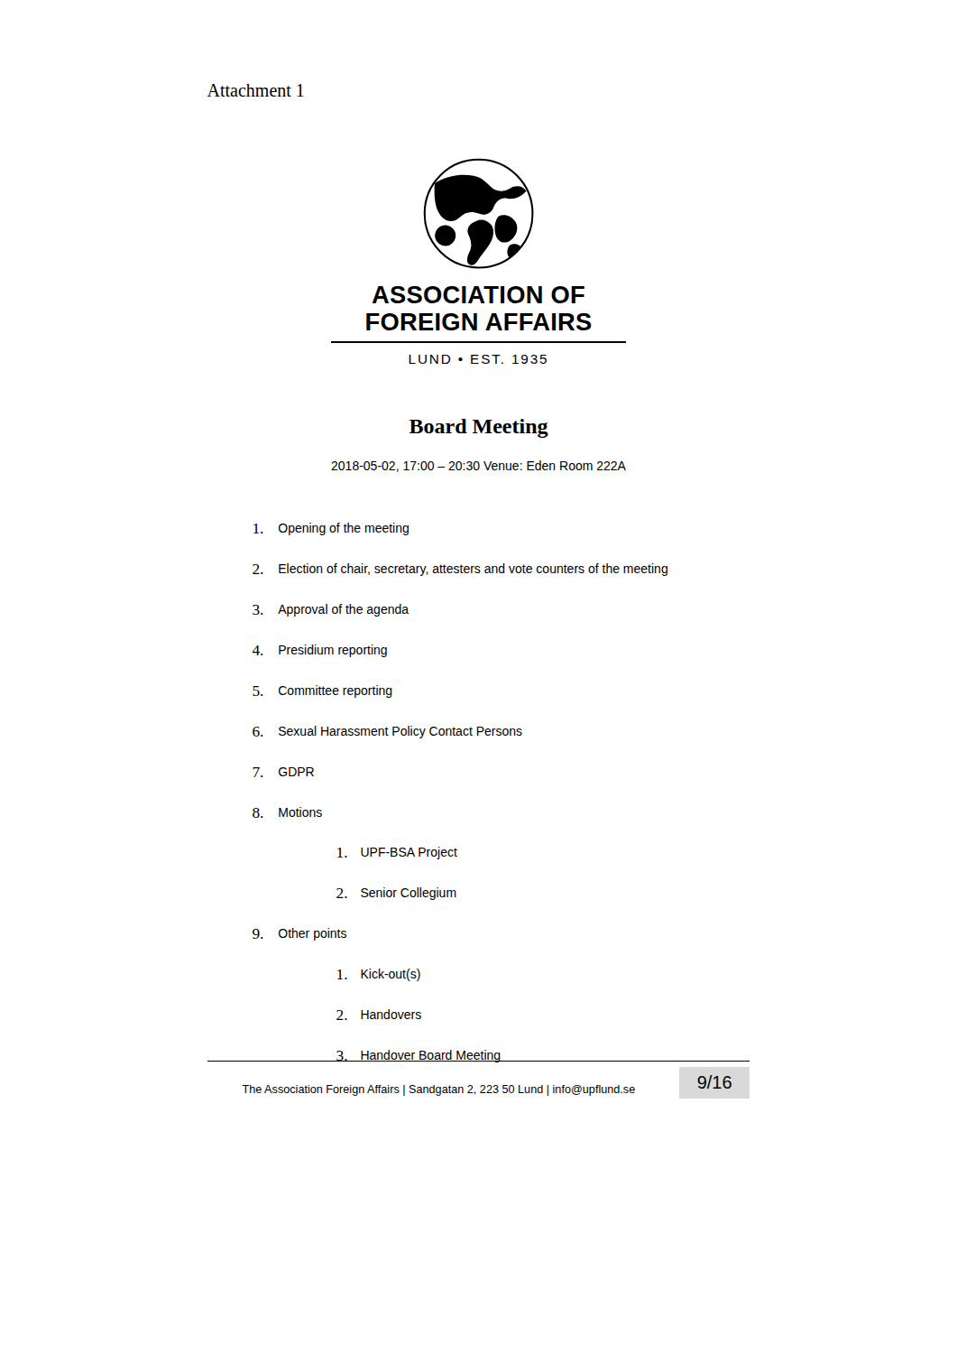Attachment 1
Association of
Foreign Affairs
LUND • EST. 1935
Board Meeting
2018-05-02, 17:00 – 20:30 Venue: Eden Room 222A
Opening of the meeting
Election of chair, secretary, attesters and vote counters of the meeting
Approval of the agenda
Presidium reporting
Committee reporting
Sexual Harassment Policy Contact Persons
GDPR
Motions
UPF-BSA Project
Senior Collegium
Other points
Kick-out(s)
Handovers
Handover Board Meeting
The Association Foreign Affairs | Sandgatan 2, 223 50 Lund | info@upflund.se
9/16